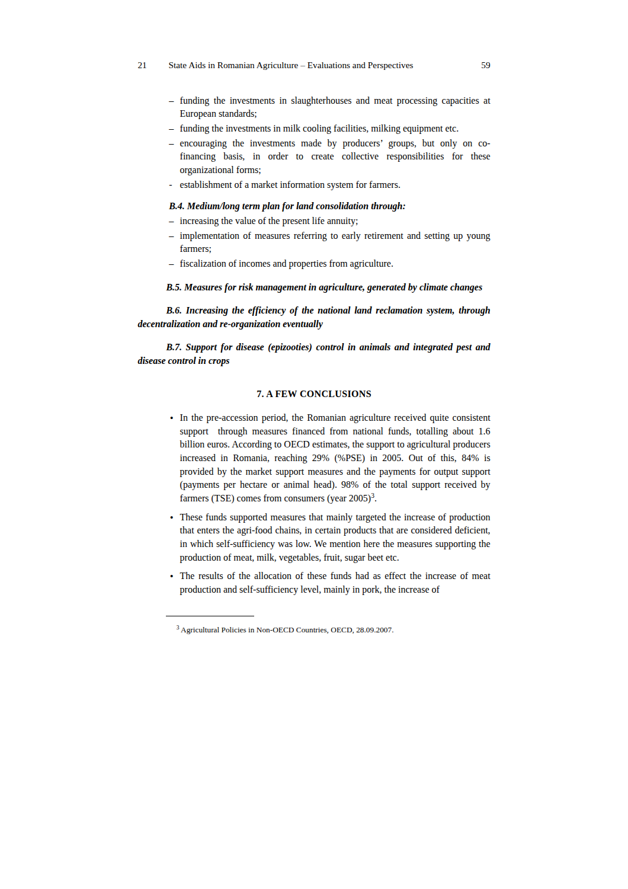21 State Aids in Romanian Agriculture – Evaluations and Perspectives 59
funding the investments in slaughterhouses and meat processing capacities at European standards;
funding the investments in milk cooling facilities, milking equipment etc.
encouraging the investments made by producers’ groups, but only on co-financing basis, in order to create collective responsibilities for these organizational forms;
establishment of a market information system for farmers.
B.4. Medium/long term plan for land consolidation through:
increasing the value of the present life annuity;
implementation of measures referring to early retirement and setting up young farmers;
fiscalization of incomes and properties from agriculture.
B.5. Measures for risk management in agriculture, generated by climate changes
B.6. Increasing the efficiency of the national land reclamation system, through decentralization and re-organization eventually
B.7. Support for disease (epizooties) control in animals and integrated pest and disease control in crops
7. A FEW CONCLUSIONS
In the pre-accession period, the Romanian agriculture received quite consistent support through measures financed from national funds, totalling about 1.6 billion euros. According to OECD estimates, the support to agricultural producers increased in Romania, reaching 29% (%PSE) in 2005. Out of this, 84% is provided by the market support measures and the payments for output support (payments per hectare or animal head). 98% of the total support received by farmers (TSE) comes from consumers (year 2005)3.
These funds supported measures that mainly targeted the increase of production that enters the agri-food chains, in certain products that are considered deficient, in which self-sufficiency was low. We mention here the measures supporting the production of meat, milk, vegetables, fruit, sugar beet etc.
The results of the allocation of these funds had as effect the increase of meat production and self-sufficiency level, mainly in pork, the increase of
3 Agricultural Policies in Non-OECD Countries, OECD, 28.09.2007.